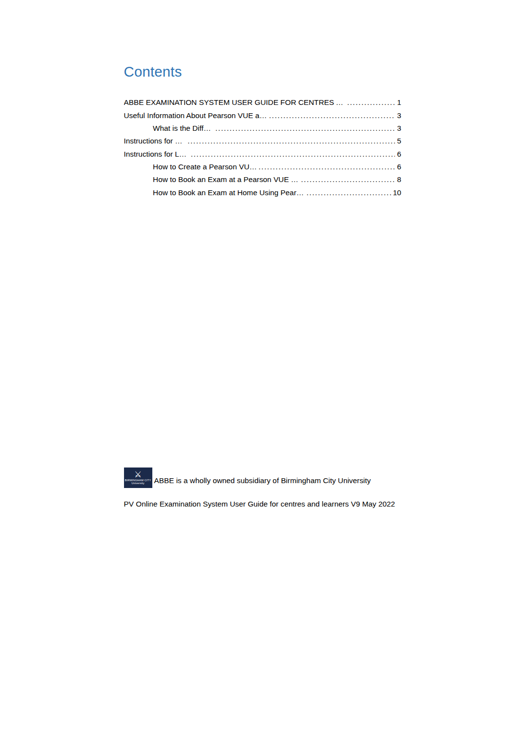Contents
ABBE EXAMINATION SYSTEM USER GUIDE FOR CENTRES AND LEARNERS .................... 1
Useful Information About Pearson VUE and OnVUE .................................................... 3
What is the Difference? ............................................................................... 3
Instructions for Centres ......................................................................................... 5
Instructions for Learners ....................................................................................... 6
How to Create a Pearson VUE Account ........................................................... 6
How to Book an Exam at a Pearson VUE Test Centre ....................................... 8
How to Book an Exam at Home Using Pearson OnVUE ................................... 10
⚔ BIRMINGHAM CITY University ABBE is a wholly owned subsidiary of Birmingham City University
PV Online Examination System User Guide for centres and learners V9 May 2022